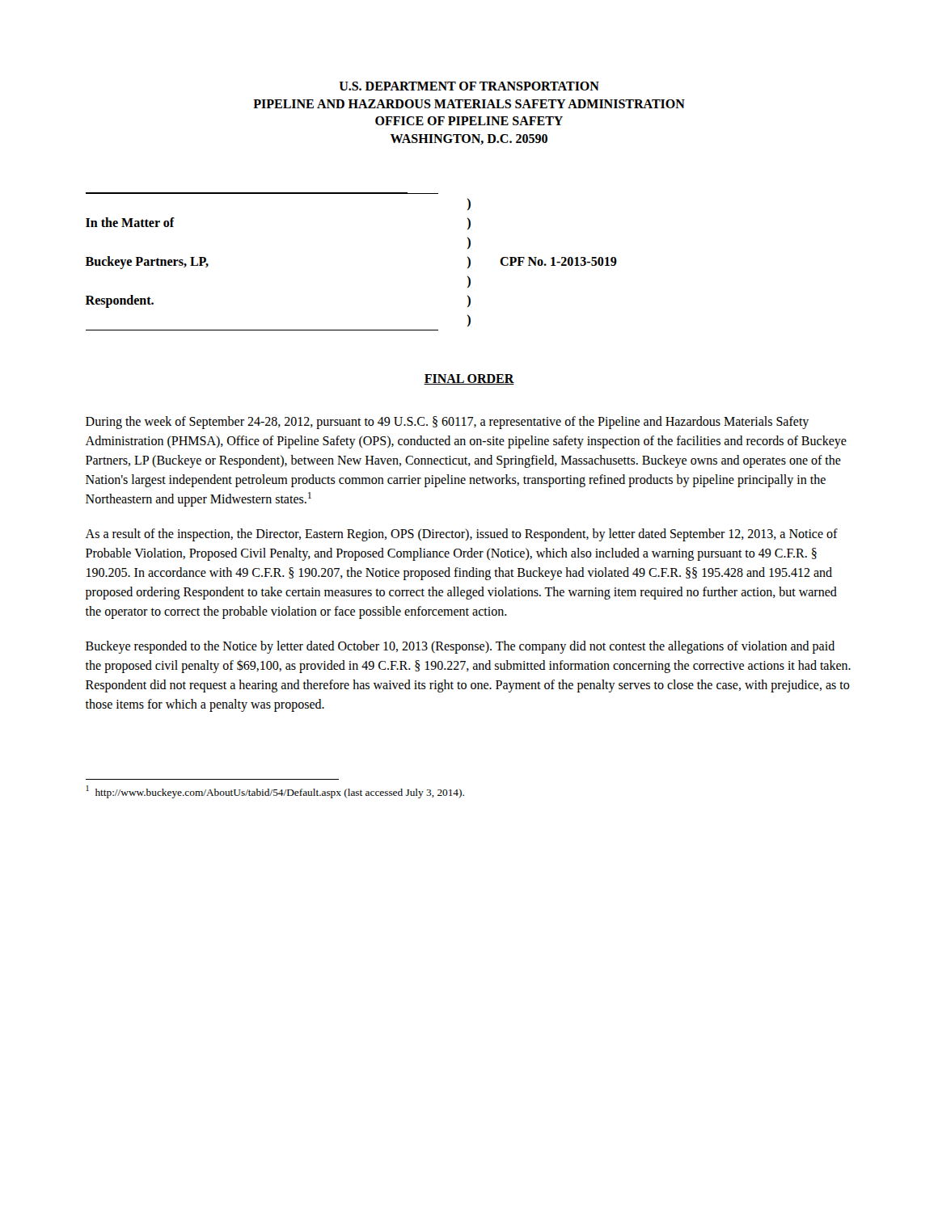U.S. DEPARTMENT OF TRANSPORTATION
PIPELINE AND HAZARDOUS MATERIALS SAFETY ADMINISTRATION
OFFICE OF PIPELINE SAFETY
WASHINGTON, D.C. 20590
| | ) | |
| In the Matter of | ) | |
| | ) | |
| Buckeye Partners, LP, | ) | CPF No. 1-2013-5019 |
| | ) | |
| Respondent. | ) | |
| | ) | |
FINAL ORDER
During the week of September 24-28, 2012, pursuant to 49 U.S.C. § 60117, a representative of the Pipeline and Hazardous Materials Safety Administration (PHMSA), Office of Pipeline Safety (OPS), conducted an on-site pipeline safety inspection of the facilities and records of Buckeye Partners, LP (Buckeye or Respondent), between New Haven, Connecticut, and Springfield, Massachusetts. Buckeye owns and operates one of the Nation's largest independent petroleum products common carrier pipeline networks, transporting refined products by pipeline principally in the Northeastern and upper Midwestern states.1
As a result of the inspection, the Director, Eastern Region, OPS (Director), issued to Respondent, by letter dated September 12, 2013, a Notice of Probable Violation, Proposed Civil Penalty, and Proposed Compliance Order (Notice), which also included a warning pursuant to 49 C.F.R. § 190.205. In accordance with 49 C.F.R. § 190.207, the Notice proposed finding that Buckeye had violated 49 C.F.R. §§ 195.428 and 195.412 and proposed ordering Respondent to take certain measures to correct the alleged violations. The warning item required no further action, but warned the operator to correct the probable violation or face possible enforcement action.
Buckeye responded to the Notice by letter dated October 10, 2013 (Response). The company did not contest the allegations of violation and paid the proposed civil penalty of $69,100, as provided in 49 C.F.R. § 190.227, and submitted information concerning the corrective actions it had taken. Respondent did not request a hearing and therefore has waived its right to one. Payment of the penalty serves to close the case, with prejudice, as to those items for which a penalty was proposed.
1 http://www.buckeye.com/AboutUs/tabid/54/Default.aspx (last accessed July 3, 2014).